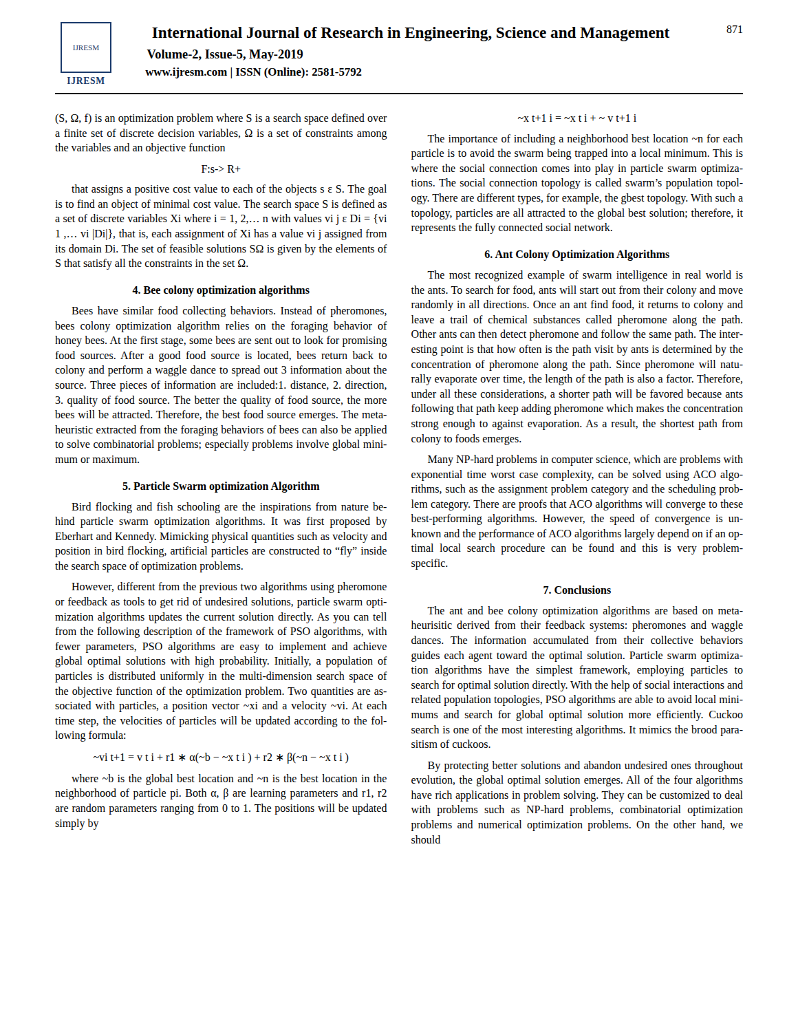871
IJRESM
IJRESM
International Journal of Research in Engineering, Science and Management
Volume-2, Issue-5, May-2019
www.ijresm.com | ISSN (Online): 2581-5792
(S, Ω, f) is an optimization problem where S is a search space defined over a finite set of discrete decision variables, Ω is a set of constraints among the variables and an objective function
F:s-> R+
that assigns a positive cost value to each of the objects s ε S. The goal is to find an object of minimal cost value. The search space S is defined as a set of discrete variables Xi where i = 1, 2,… n with values vi j ε Di = {vi 1 ,… vi |Di|}, that is, each assignment of Xi has a value vi j assigned from its domain Di. The set of feasible solutions SΩ is given by the elements of S that satisfy all the constraints in the set Ω.
4. Bee colony optimization algorithms
Bees have similar food collecting behaviors. Instead of pheromones, bees colony optimization algorithm relies on the foraging behavior of honey bees. At the first stage, some bees are sent out to look for promising food sources. After a good food source is located, bees return back to colony and perform a waggle dance to spread out 3 information about the source. Three pieces of information are included:1. distance, 2. direction, 3. quality of food source. The better the quality of food source, the more bees will be attracted. Therefore, the best food source emerges. The metaheuristic extracted from the foraging behaviors of bees can also be applied to solve combinatorial problems; especially problems involve global minimum or maximum.
5. Particle Swarm optimization Algorithm
Bird flocking and fish schooling are the inspirations from nature behind particle swarm optimization algorithms. It was first proposed by Eberhart and Kennedy. Mimicking physical quantities such as velocity and position in bird flocking, artificial particles are constructed to “fly” inside the search space of optimization problems.
However, different from the previous two algorithms using pheromone or feedback as tools to get rid of undesired solutions, particle swarm optimization algorithms updates the current solution directly. As you can tell from the following description of the framework of PSO algorithms, with fewer parameters, PSO algorithms are easy to implement and achieve global optimal solutions with high probability. Initially, a population of particles is distributed uniformly in the multi-dimension search space of the objective function of the optimization problem. Two quantities are associated with particles, a position vector ~xi and a velocity ~vi. At each time step, the velocities of particles will be updated according to the following formula:
~vi t+1 = v t i + r1 ∗ α(~b − ~x t i ) + r2 ∗ β(~n − ~x t i )
where ~b is the global best location and ~n is the best location in the neighborhood of particle pi. Both α, β are learning parameters and r1, r2 are random parameters ranging from 0 to 1. The positions will be updated simply by
~x t+1 i = ~x t i + ~ v t+1 i
The importance of including a neighborhood best location ~n for each particle is to avoid the swarm being trapped into a local minimum. This is where the social connection comes into play in particle swarm optimizations. The social connection topology is called swarm’s population topology. There are different types, for example, the gbest topology. With such a topology, particles are all attracted to the global best solution; therefore, it represents the fully connected social network.
6. Ant Colony Optimization Algorithms
The most recognized example of swarm intelligence in real world is the ants. To search for food, ants will start out from their colony and move randomly in all directions. Once an ant find food, it returns to colony and leave a trail of chemical substances called pheromone along the path. Other ants can then detect pheromone and follow the same path. The interesting point is that how often is the path visit by ants is determined by the concentration of pheromone along the path. Since pheromone will naturally evaporate over time, the length of the path is also a factor. Therefore, under all these considerations, a shorter path will be favored because ants following that path keep adding pheromone which makes the concentration strong enough to against evaporation. As a result, the shortest path from colony to foods emerges.
Many NP-hard problems in computer science, which are problems with exponential time worst case complexity, can be solved using ACO algorithms, such as the assignment problem category and the scheduling problem category. There are proofs that ACO algorithms will converge to these best-performing algorithms. However, the speed of convergence is unknown and the performance of ACO algorithms largely depend on if an optimal local search procedure can be found and this is very problem-specific.
7. Conclusions
The ant and bee colony optimization algorithms are based on metaheurisitic derived from their feedback systems: pheromones and waggle dances. The information accumulated from their collective behaviors guides each agent toward the optimal solution. Particle swarm optimization algorithms have the simplest framework, employing particles to search for optimal solution directly. With the help of social interactions and related population topologies, PSO algorithms are able to avoid local minimums and search for global optimal solution more efficiently. Cuckoo search is one of the most interesting algorithms. It mimics the brood parasitism of cuckoos.
By protecting better solutions and abandon undesired ones throughout evolution, the global optimal solution emerges. All of the four algorithms have rich applications in problem solving. They can be customized to deal with problems such as NP-hard problems, combinatorial optimization problems and numerical optimization problems. On the other hand, we should